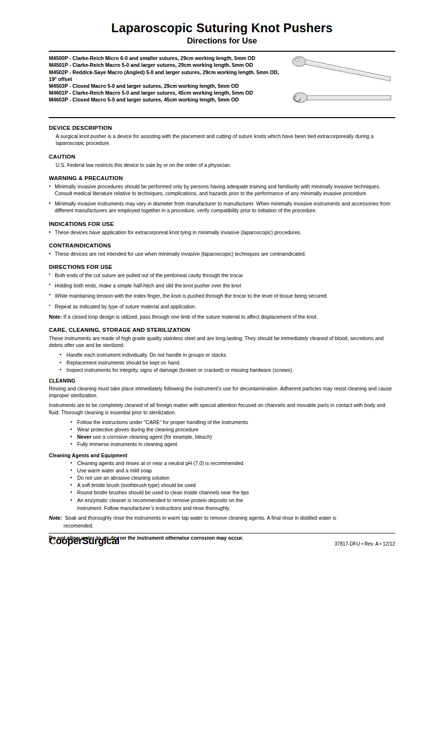Laparoscopic Suturing Knot Pushers
Directions for Use
M4500P - Clarke-Reich Micro 6-0 and smaller sutures, 29cm working length, 5mm OD
M4501P - Clarke-Reich Macro 5-0 and larger sutures, 29cm working length, 5mm OD
M4502P - Reddick-Saye Macro (Angled) 5-0 and larger sutures, 29cm working length, 5mm OD, 19° offset
M4503P - Closed Macro 5-0 and larger sutures, 29cm working length, 5mm OD
M4601P - Clarke-Reich Macro 5-0 and larger sutures, 45cm working length, 5mm OD
M4603P - Closed Macro 5-0 and larger sutures, 45cm working length, 5mm OD
DEVICE DESCRIPTION
A surgical knot pusher is a device for assisting with the placement and cutting of suture knots which have been tied extracorporeally during a laparoscopic procedure.
CAUTION
U.S. Federal law restricts this device to sale by or on the order of a physician.
WARNING & PRECAUTION
Minimally invasive procedures should be performed only by persons having adequate training and familiarity with minimally invasive techniques. Consult medical literature relative to techniques, complications, and hazards prior to the performance of any minimally invasive procedure.
Minimally invasive instruments may vary in diameter from manufacturer to manufacturer. When minimally invasive instruments and accessories from different manufacturers are employed together in a procedure, verify compatibility prior to initiation of the procedure.
INDICATIONS FOR USE
These devices have application for extracorporeal knot tying in minimally invasive (laparoscopic) procedures.
CONTRAINDICATIONS
These devices are not intended for use when minimally invasive (laparoscopic) techniques are contraindicated.
DIRECTIONS FOR USE
Both ends of the cut suture are pulled out of the peritoneal cavity through the trocar
Holding both ends, make a simple half-hitch and slid the knot pusher over the knot
While maintaining tension with the index finger, the knot is pushed through the trocar to the level of tissue being secured.
Repeat as indicated by type of suture material and application.
Note: If a closed loop design is utilized, pass through one limb of the suture material to affect displacement of the knot.
CARE, CLEANING, STORAGE AND STERILIZATION
These instruments are made of high grade quality stainless steel and are long-lasting. They should be immediately cleaned of blood, secretions and debris after use and be sterilized.
Handle each instrument individually. Do not handle in groups or stacks.
Replacement instruments should be kept on hand.
Inspect instruments for integrity, signs of damage (broken or cracked) or missing hardware (screws).
Cleaning
Rinsing and cleaning must take place immediately following the instrument’s use for decontamination. Adherent particles may resist cleaning and cause improper sterilization.
Instruments are to be completely cleaned of all foreign matter with special attention focused on channels and movable parts in contact with body and fluid. Thorough cleaning is essential prior to sterilization.
Follow the instructions under “CARE” for proper handling of the instruments
Wear protective gloves during the cleaning procedure
Never use a corrosive cleaning agent (for example, bleach)
Fully immerse instruments in cleaning agent
Cleaning Agents and Equipment
Cleaning agents and rinses at or near a neutral pH (7.0) is recommended
Use warm water and a mild soap
Do not use an abrasive cleaning solution
A soft bristle brush (toothbrush type) should be used
Round bristle brushes should be used to clean inside channels near the tips
An enzymatic cleaner is recommended to remove protein deposits on the
instrument. Follow manufacturer’s instructions and rinse thoroughly.
Note: Soak and thoroughly rinse the instruments in warm tap water to remove cleaning agents. A final rinse in distilled water is
recomended.
Do not allow water to air dry on the instrument otherwise corrosion may occur.
CooperSurgical
37817-DFU • Rev. A • 12/12